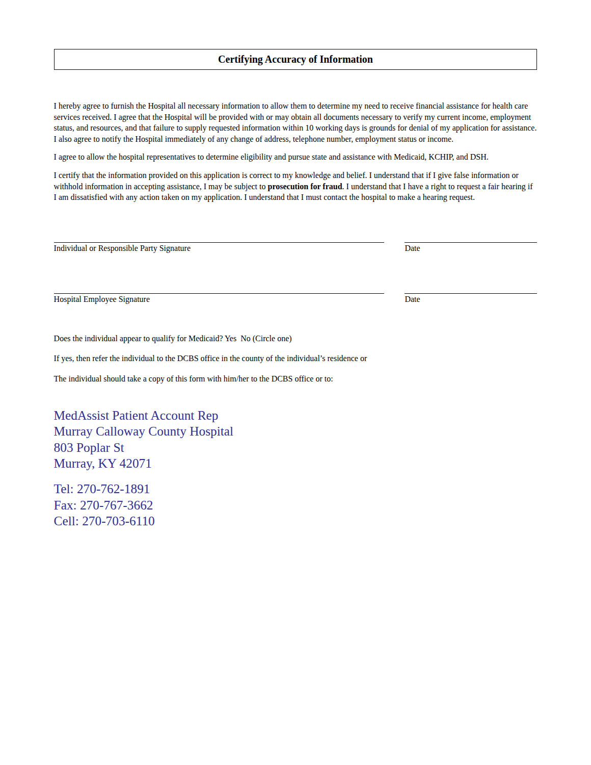Certifying Accuracy of Information
I hereby agree to furnish the Hospital all necessary information to allow them to determine my need to receive financial assistance for health care services received. I agree that the Hospital will be provided with or may obtain all documents necessary to verify my current income, employment status, and resources, and that failure to supply requested information within 10 working days is grounds for denial of my application for assistance. I also agree to notify the Hospital immediately of any change of address, telephone number, employment status or income.
I agree to allow the hospital representatives to determine eligibility and pursue state and assistance with Medicaid, KCHIP, and DSH.
I certify that the information provided on this application is correct to my knowledge and belief. I understand that if I give false information or withhold information in accepting assistance, I may be subject to prosecution for fraud. I understand that I have a right to request a fair hearing if I am dissatisfied with any action taken on my application. I understand that I must contact the hospital to make a hearing request.
| Individual or Responsible Party Signature | | Date |
| Hospital Employee Signature | | Date |
Does the individual appear to qualify for Medicaid? Yes No (Circle one)
If yes, then refer the individual to the DCBS office in the county of the individual’s residence or
The individual should take a copy of this form with him/her to the DCBS office or to:
MedAssist Patient Account Rep
Murray Calloway County Hospital
803 Poplar St
Murray, KY 42071
Tel: 270-762-1891
Fax: 270-767-3662
Cell: 270-703-6110